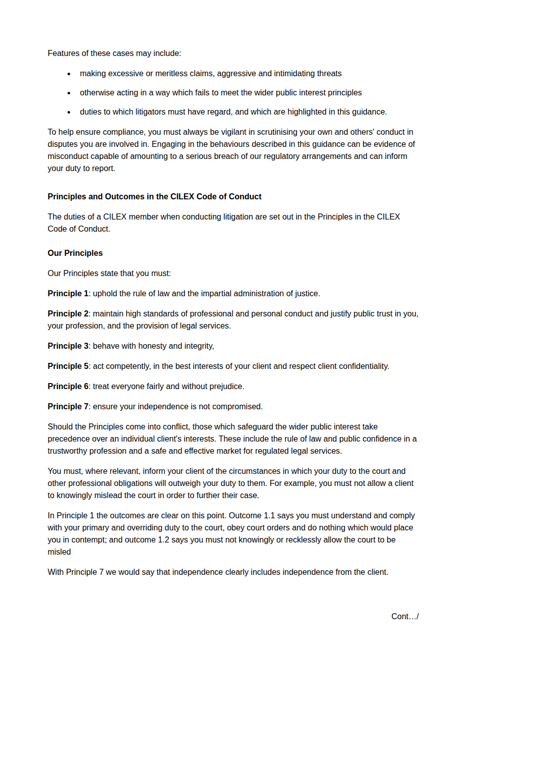Features of these cases may include:
making excessive or meritless claims, aggressive and intimidating threats
otherwise acting in a way which fails to meet the wider public interest principles
duties to which litigators must have regard, and which are highlighted in this guidance.
To help ensure compliance, you must always be vigilant in scrutinising your own and others' conduct in disputes you are involved in. Engaging in the behaviours described in this guidance can be evidence of misconduct capable of amounting to a serious breach of our regulatory arrangements and can inform your duty to report.
Principles and Outcomes in the CILEX Code of Conduct
The duties of a CILEX member when conducting litigation are set out in the Principles in the CILEX Code of Conduct.
Our Principles
Our Principles state that you must:
Principle 1: uphold the rule of law and the impartial administration of justice.
Principle 2: maintain high standards of professional and personal conduct and justify public trust in you, your profession, and the provision of legal services.
Principle 3: behave with honesty and integrity,
Principle 5: act competently, in the best interests of your client and respect client confidentiality.
Principle 6: treat everyone fairly and without prejudice.
Principle 7: ensure your independence is not compromised.
Should the Principles come into conflict, those which safeguard the wider public interest take precedence over an individual client's interests. These include the rule of law and public confidence in a trustworthy profession and a safe and effective market for regulated legal services.
You must, where relevant, inform your client of the circumstances in which your duty to the court and other professional obligations will outweigh your duty to them. For example, you must not allow a client to knowingly mislead the court in order to further their case.
In Principle 1 the outcomes are clear on this point. Outcome 1.1 says you must understand and comply with your primary and overriding duty to the court, obey court orders and do nothing which would place you in contempt; and outcome 1.2 says you must not knowingly or recklessly allow the court to be misled
With Principle 7 we would say that independence clearly includes independence from the client.
Cont…/